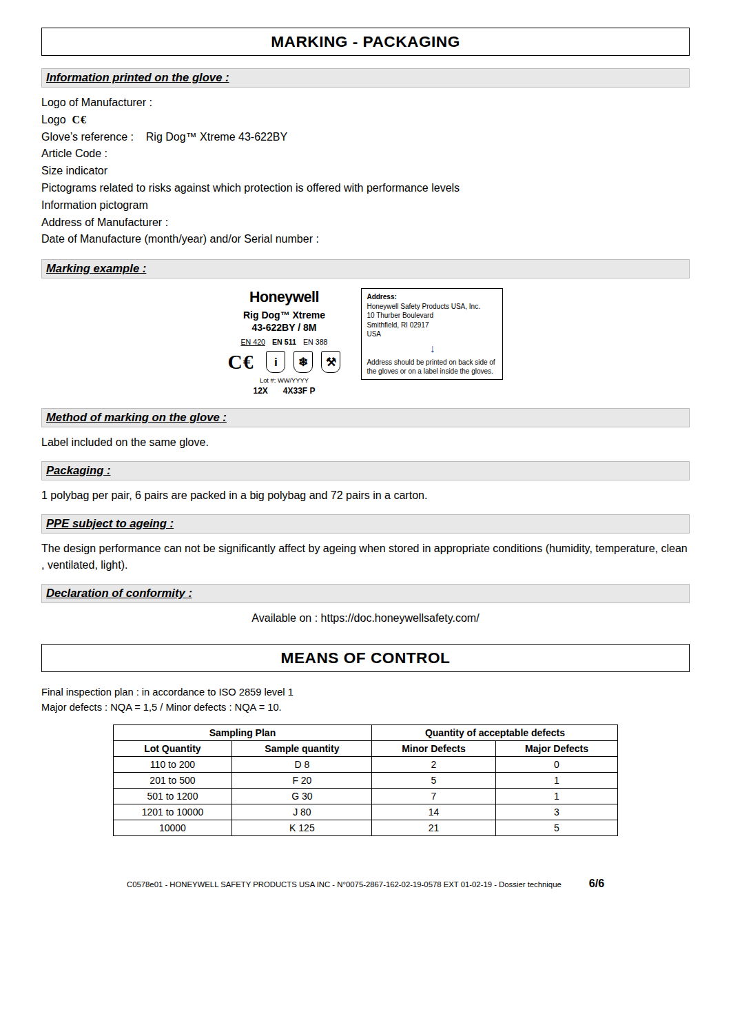MARKING - PACKAGING
Information printed on the glove :
Logo of Manufacturer :
Logo C€
Glove’s reference : Rig Dog™ Xtreme 43-622BY
Article Code :
Size indicator
Pictograms related to risks against which protection is offered with performance levels
Information pictogram
Address of Manufacturer :
Date of Manufacture (month/year) and/or Serial number :
Marking example :
Honeywell
Rig Dog™ Xtreme
43-622BY / 8M
EN 420 EN 511 EN 388
C€ i ❄ ⚒
Lot #: WW/YYYY
12X 4X33F P
Address:
Honeywell Safety Products USA, Inc.
10 Thurber Boulevard
Smithfield, RI 02917
USA
↓
Address should be printed on back side of the gloves or on a label inside the gloves.
Method of marking on the glove :
Label included on the same glove.
Packaging :
1 polybag per pair, 6 pairs are packed in a big polybag and 72 pairs in a carton.
PPE subject to ageing :
The design performance can not be significantly affect by ageing when stored in appropriate conditions (humidity, temperature, clean , ventilated, light).
Declaration of conformity :
Available on : https://doc.honeywellsafety.com/
MEANS OF CONTROL
Final inspection plan : in accordance to ISO 2859 level 1
Major defects : NQA = 1,5 / Minor defects : NQA = 10.
| Sampling Plan | Quantity of acceptable defects |
| --- | --- |
| Lot Quantity | Sample quantity | Minor Defects | Major Defects |
| 110 to 200 | D 8 | 2 | 0 |
| 201 to 500 | F 20 | 5 | 1 |
| 501 to 1200 | G 30 | 7 | 1 |
| 1201 to 10000 | J 80 | 14 | 3 |
| 10000 | K 125 | 21 | 5 |
C0578e01 - HONEYWELL SAFETY PRODUCTS USA INC - N°0075-2867-162-02-19-0578 EXT 01-02-19 - Dossier technique 6/6